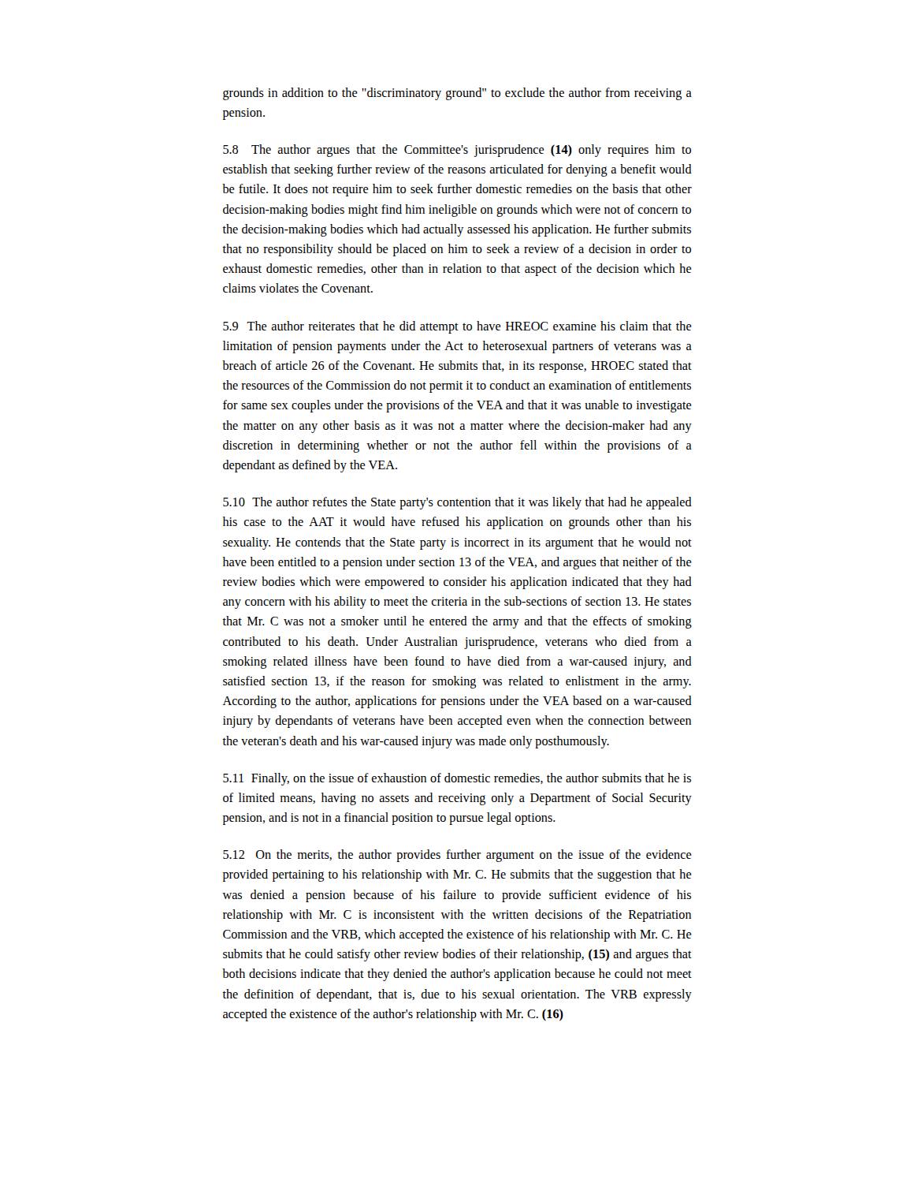grounds in addition to the "discriminatory ground" to exclude the author from receiving a pension.
5.8 The author argues that the Committee's jurisprudence (14) only requires him to establish that seeking further review of the reasons articulated for denying a benefit would be futile. It does not require him to seek further domestic remedies on the basis that other decision-making bodies might find him ineligible on grounds which were not of concern to the decision-making bodies which had actually assessed his application. He further submits that no responsibility should be placed on him to seek a review of a decision in order to exhaust domestic remedies, other than in relation to that aspect of the decision which he claims violates the Covenant.
5.9 The author reiterates that he did attempt to have HREOC examine his claim that the limitation of pension payments under the Act to heterosexual partners of veterans was a breach of article 26 of the Covenant. He submits that, in its response, HROEC stated that the resources of the Commission do not permit it to conduct an examination of entitlements for same sex couples under the provisions of the VEA and that it was unable to investigate the matter on any other basis as it was not a matter where the decision-maker had any discretion in determining whether or not the author fell within the provisions of a dependant as defined by the VEA.
5.10 The author refutes the State party's contention that it was likely that had he appealed his case to the AAT it would have refused his application on grounds other than his sexuality. He contends that the State party is incorrect in its argument that he would not have been entitled to a pension under section 13 of the VEA, and argues that neither of the review bodies which were empowered to consider his application indicated that they had any concern with his ability to meet the criteria in the sub-sections of section 13. He states that Mr. C was not a smoker until he entered the army and that the effects of smoking contributed to his death. Under Australian jurisprudence, veterans who died from a smoking related illness have been found to have died from a war-caused injury, and satisfied section 13, if the reason for smoking was related to enlistment in the army. According to the author, applications for pensions under the VEA based on a war-caused injury by dependants of veterans have been accepted even when the connection between the veteran's death and his war-caused injury was made only posthumously.
5.11 Finally, on the issue of exhaustion of domestic remedies, the author submits that he is of limited means, having no assets and receiving only a Department of Social Security pension, and is not in a financial position to pursue legal options.
5.12 On the merits, the author provides further argument on the issue of the evidence provided pertaining to his relationship with Mr. C. He submits that the suggestion that he was denied a pension because of his failure to provide sufficient evidence of his relationship with Mr. C is inconsistent with the written decisions of the Repatriation Commission and the VRB, which accepted the existence of his relationship with Mr. C. He submits that he could satisfy other review bodies of their relationship, (15) and argues that both decisions indicate that they denied the author's application because he could not meet the definition of dependant, that is, due to his sexual orientation. The VRB expressly accepted the existence of the author's relationship with Mr. C. (16)